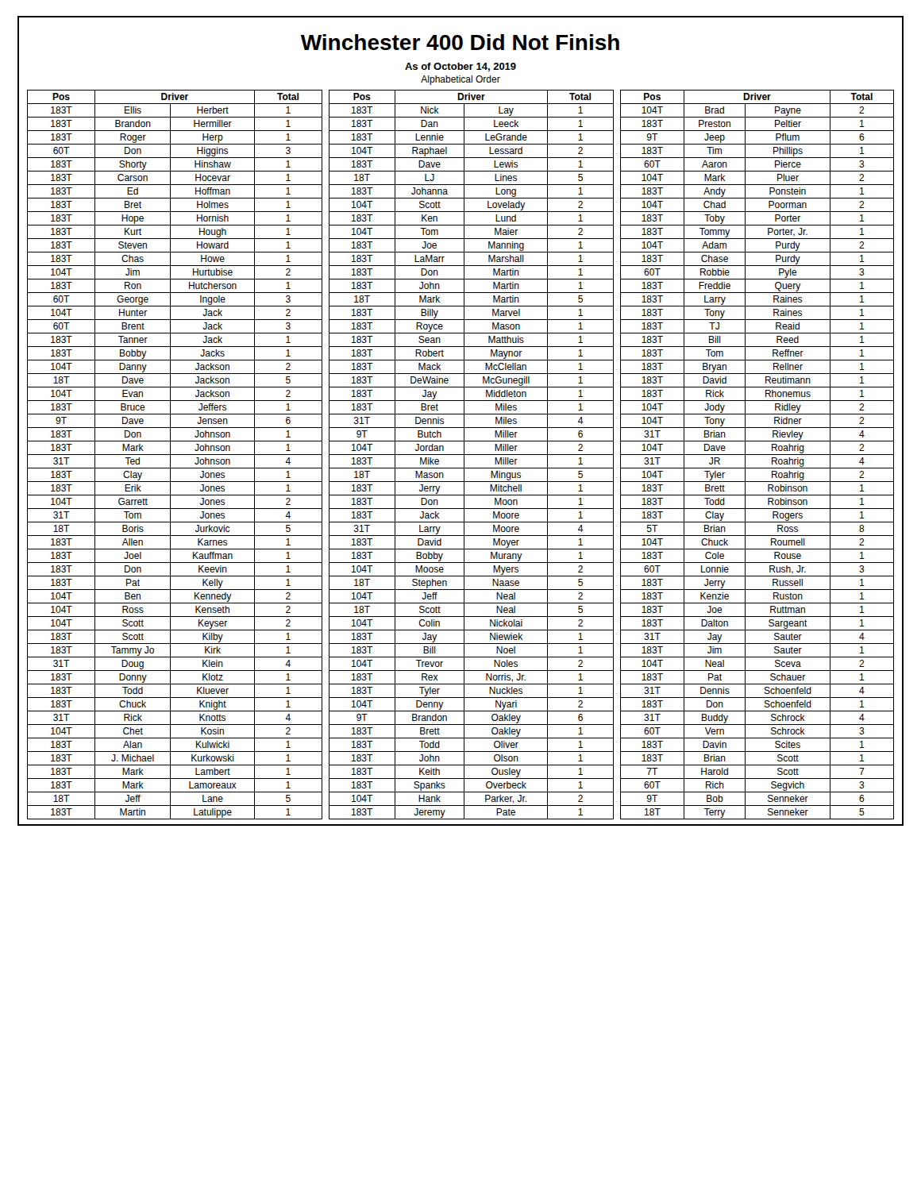Winchester 400 Did Not Finish
As of October 14, 2019
Alphabetical Order
| / Pos / Driver / Total / / --- / --- / --- / / 183T / Ellis / Herbert / 1 / / 183T / Brandon / Hermiller / 1 / / 183T / Roger / Herp / 1 / / 60T / Don / Higgins / 3 / / 183T / Shorty / Hinshaw / 1 / / 183T / Carson / Hocevar / 1 / / 183T / Ed / Hoffman / 1 / / 183T / Bret / Holmes / 1 / / 183T / Hope / Hornish / 1 / / 183T / Kurt / Hough / 1 / / 183T / Steven / Howard / 1 / / 183T / Chas / Howe / 1 / / 104T / Jim / Hurtubise / 2 / / 183T / Ron / Hutcherson / 1 / / 60T / George / Ingole / 3 / / 104T / Hunter / Jack / 2 / / 60T / Brent / Jack / 3 / / 183T / Tanner / Jack / 1 / / 183T / Bobby / Jacks / 1 / / 104T / Danny / Jackson / 2 / / 18T / Dave / Jackson / 5 / / 104T / Evan / Jackson / 2 / / 183T / Bruce / Jeffers / 1 / / 9T / Dave / Jensen / 6 / / 183T / Don / Johnson / 1 / / 183T / Mark / Johnson / 1 / / 31T / Ted / Johnson / 4 / / 183T / Clay / Jones / 1 / / 183T / Erik / Jones / 1 / / 104T / Garrett / Jones / 2 / / 31T / Tom / Jones / 4 / / 18T / Boris / Jurkovic / 5 / / 183T / Allen / Karnes / 1 / / 183T / Joel / Kauffman / 1 / / 183T / Don / Keevin / 1 / / 183T / Pat / Kelly / 1 / / 104T / Ben / Kennedy / 2 / / 104T / Ross / Kenseth / 2 / / 104T / Scott / Keyser / 2 / / 183T / Scott / Kilby / 1 / / 183T / Tammy Jo / Kirk / 1 / / 31T / Doug / Klein / 4 / / 183T / Donny / Klotz / 1 / / 183T / Todd / Kluever / 1 / / 183T / Chuck / Knight / 1 / / 31T / Rick / Knotts / 4 / / 104T / Chet / Kosin / 2 / / 183T / Alan / Kulwicki / 1 / / 183T / J. Michael / Kurkowski / 1 / / 183T / Mark / Lambert / 1 / / 183T / Mark / Lamoreaux / 1 / / 18T / Jeff / Lane / 5 / / 183T / Martin / Latulippe / 1 / | / Pos / Driver / Total / / --- / --- / --- / / 183T / Nick / Lay / 1 / / 183T / Dan / Leeck / 1 / / 183T / Lennie / LeGrande / 1 / / 104T / Raphael / Lessard / 2 / / 183T / Dave / Lewis / 1 / / 18T / LJ / Lines / 5 / / 183T / Johanna / Long / 1 / / 104T / Scott / Lovelady / 2 / / 183T / Ken / Lund / 1 / / 104T / Tom / Maier / 2 / / 183T / Joe / Manning / 1 / / 183T / LaMarr / Marshall / 1 / / 183T / Don / Martin / 1 / / 183T / John / Martin / 1 / / 18T / Mark / Martin / 5 / / 183T / Billy / Marvel / 1 / / 183T / Royce / Mason / 1 / / 183T / Sean / Matthuis / 1 / / 183T / Robert / Maynor / 1 / / 183T / Mack / McClellan / 1 / / 183T / DeWaine / McGunegill / 1 / / 183T / Jay / Middleton / 1 / / 183T / Bret / Miles / 1 / / 31T / Dennis / Miles / 4 / / 9T / Butch / Miller / 6 / / 104T / Jordan / Miller / 2 / / 183T / Mike / Miller / 1 / / 18T / Mason / Mingus / 5 / / 183T / Jerry / Mitchell / 1 / / 183T / Don / Moon / 1 / / 183T / Jack / Moore / 1 / / 31T / Larry / Moore / 4 / / 183T / David / Moyer / 1 / / 183T / Bobby / Murany / 1 / / 104T / Moose / Myers / 2 / / 18T / Stephen / Naase / 5 / / 104T / Jeff / Neal / 2 / / 18T / Scott / Neal / 5 / / 104T / Colin / Nickolai / 2 / / 183T / Jay / Niewiek / 1 / / 183T / Bill / Noel / 1 / / 104T / Trevor / Noles / 2 / / 183T / Rex / Norris, Jr. / 1 / / 183T / Tyler / Nuckles / 1 / / 104T / Denny / Nyari / 2 / / 9T / Brandon / Oakley / 6 / / 183T / Brett / Oakley / 1 / / 183T / Todd / Oliver / 1 / / 183T / John / Olson / 1 / / 183T / Keith / Ousley / 1 / / 183T / Spanks / Overbeck / 1 / / 104T / Hank / Parker, Jr. / 2 / / 183T / Jeremy / Pate / 1 / | / Pos / Driver / Total / / --- / --- / --- / / 104T / Brad / Payne / 2 / / 183T / Preston / Peltier / 1 / / 9T / Jeep / Pflum / 6 / / 183T / Tim / Phillips / 1 / / 60T / Aaron / Pierce / 3 / / 104T / Mark / Pluer / 2 / / 183T / Andy / Ponstein / 1 / / 104T / Chad / Poorman / 2 / / 183T / Toby / Porter / 1 / / 183T / Tommy / Porter, Jr. / 1 / / 104T / Adam / Purdy / 2 / / 183T / Chase / Purdy / 1 / / 60T / Robbie / Pyle / 3 / / 183T / Freddie / Query / 1 / / 183T / Larry / Raines / 1 / / 183T / Tony / Raines / 1 / / 183T / TJ / Reaid / 1 / / 183T / Bill / Reed / 1 / / 183T / Tom / Reffner / 1 / / 183T / Bryan / Rellner / 1 / / 183T / David / Reutimann / 1 / / 183T / Rick / Rhonemus / 1 / / 104T / Jody / Ridley / 2 / / 104T / Tony / Ridner / 2 / / 31T / Brian / Rievley / 4 / / 104T / Dave / Roahrig / 2 / / 31T / JR / Roahrig / 4 / / 104T / Tyler / Roahrig / 2 / / 183T / Brett / Robinson / 1 / / 183T / Todd / Robinson / 1 / / 183T / Clay / Rogers / 1 / / 5T / Brian / Ross / 8 / / 104T / Chuck / Roumell / 2 / / 183T / Cole / Rouse / 1 / / 60T / Lonnie / Rush, Jr. / 3 / / 183T / Jerry / Russell / 1 / / 183T / Kenzie / Ruston / 1 / / 183T / Joe / Ruttman / 1 / / 183T / Dalton / Sargeant / 1 / / 31T / Jay / Sauter / 4 / / 183T / Jim / Sauter / 1 / / 104T / Neal / Sceva / 2 / / 183T / Pat / Schauer / 1 / / 31T / Dennis / Schoenfeld / 4 / / 183T / Don / Schoenfeld / 1 / / 31T / Buddy / Schrock / 4 / / 60T / Vern / Schrock / 3 / / 183T / Davin / Scites / 1 / / 183T / Brian / Scott / 1 / / 7T / Harold / Scott / 7 / / 60T / Rich / Segvich / 3 / / 9T / Bob / Senneker / 6 / / 18T / Terry / Senneker / 5 / |